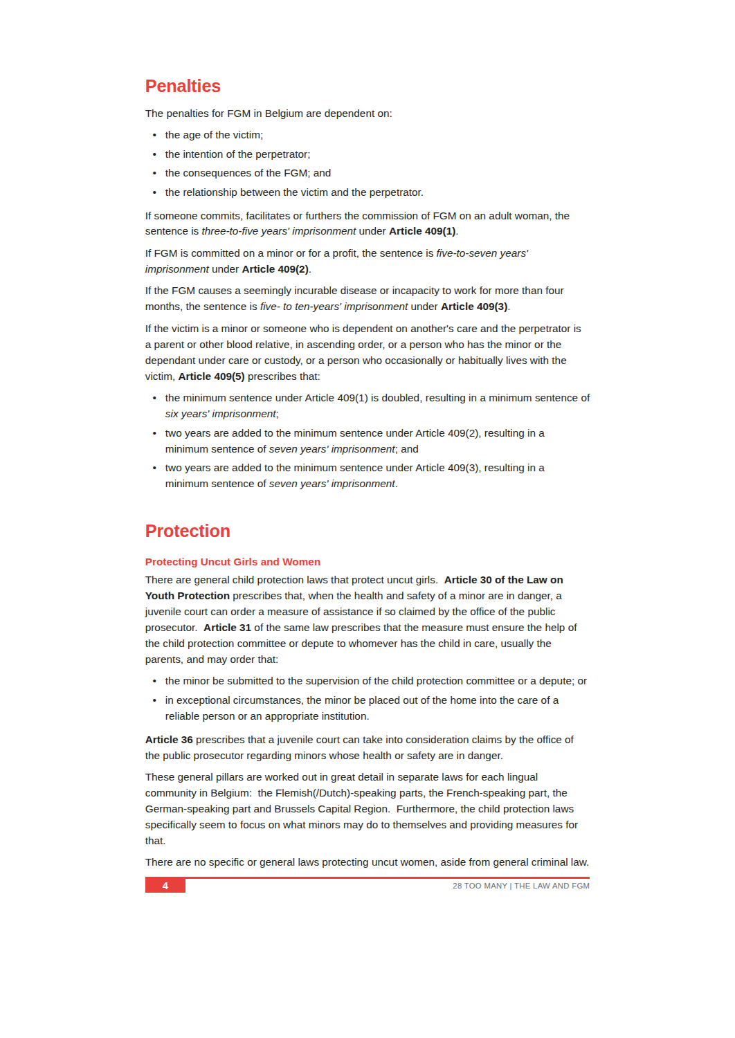Penalties
The penalties for FGM in Belgium are dependent on:
the age of the victim;
the intention of the perpetrator;
the consequences of the FGM; and
the relationship between the victim and the perpetrator.
If someone commits, facilitates or furthers the commission of FGM on an adult woman, the sentence is three-to-five years' imprisonment under Article 409(1).
If FGM is committed on a minor or for a profit, the sentence is five-to-seven years' imprisonment under Article 409(2).
If the FGM causes a seemingly incurable disease or incapacity to work for more than four months, the sentence is five- to ten-years' imprisonment under Article 409(3).
If the victim is a minor or someone who is dependent on another's care and the perpetrator is a parent or other blood relative, in ascending order, or a person who has the minor or the dependant under care or custody, or a person who occasionally or habitually lives with the victim, Article 409(5) prescribes that:
the minimum sentence under Article 409(1) is doubled, resulting in a minimum sentence of six years' imprisonment;
two years are added to the minimum sentence under Article 409(2), resulting in a minimum sentence of seven years' imprisonment; and
two years are added to the minimum sentence under Article 409(3), resulting in a minimum sentence of seven years' imprisonment.
Protection
Protecting Uncut Girls and Women
There are general child protection laws that protect uncut girls. Article 30 of the Law on Youth Protection prescribes that, when the health and safety of a minor are in danger, a juvenile court can order a measure of assistance if so claimed by the office of the public prosecutor. Article 31 of the same law prescribes that the measure must ensure the help of the child protection committee or depute to whomever has the child in care, usually the parents, and may order that:
the minor be submitted to the supervision of the child protection committee or a depute; or
in exceptional circumstances, the minor be placed out of the home into the care of a reliable person or an appropriate institution.
Article 36 prescribes that a juvenile court can take into consideration claims by the office of the public prosecutor regarding minors whose health or safety are in danger.
These general pillars are worked out in great detail in separate laws for each lingual community in Belgium: the Flemish(/Dutch)-speaking parts, the French-speaking part, the German-speaking part and Brussels Capital Region. Furthermore, the child protection laws specifically seem to focus on what minors may do to themselves and providing measures for that.
There are no specific or general laws protecting uncut women, aside from general criminal law.
4
28 TOO MANY | THE LAW AND FGM